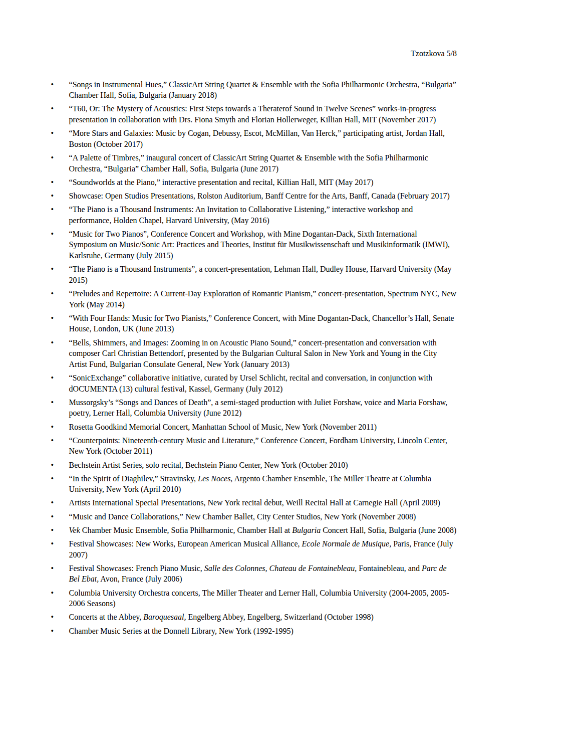Tzotzkova 5/8
“Songs in Instrumental Hues,” ClassicArt String Quartet & Ensemble with the Sofia Philharmonic Orchestra, “Bulgaria” Chamber Hall, Sofia, Bulgaria (January 2018)
“T60, Or: The Mystery of Acoustics: First Steps towards a Theraterof Sound in Twelve Scenes” works-in-progress presentation in collaboration with Drs. Fiona Smyth and Florian Hollerweger, Killian Hall, MIT (November 2017)
“More Stars and Galaxies: Music by Cogan, Debussy, Escot, McMillan, Van Herck,” participating artist, Jordan Hall, Boston (October 2017)
“A Palette of Timbres,” inaugural concert of ClassicArt String Quartet & Ensemble with the Sofia Philharmonic Orchestra, “Bulgaria” Chamber Hall, Sofia, Bulgaria (June 2017)
“Soundworlds at the Piano,” interactive presentation and recital, Killian Hall, MIT (May 2017)
Showcase: Open Studios Presentations, Rolston Auditorium, Banff Centre for the Arts, Banff, Canada (February 2017)
“The Piano is a Thousand Instruments: An Invitation to Collaborative Listening,” interactive workshop and performance, Holden Chapel, Harvard University, (May 2016)
“Music for Two Pianos”, Conference Concert and Workshop, with Mine Dogantan-Dack, Sixth International Symposium on Music/Sonic Art: Practices and Theories, Institut für Musikwissenschaft und Musikinformatik (IMWI), Karlsruhe, Germany (July 2015)
“The Piano is a Thousand Instruments”, a concert-presentation, Lehman Hall, Dudley House, Harvard University (May 2015)
“Preludes and Repertoire: A Current-Day Exploration of Romantic Pianism,” concert-presentation, Spectrum NYC, New York (May 2014)
“With Four Hands: Music for Two Pianists,” Conference Concert, with Mine Dogantan-Dack, Chancellor’s Hall, Senate House, London, UK (June 2013)
“Bells, Shimmers, and Images: Zooming in on Acoustic Piano Sound,” concert-presentation and conversation with composer Carl Christian Bettendorf, presented by the Bulgarian Cultural Salon in New York and Young in the City Artist Fund, Bulgarian Consulate General, New York (January 2013)
“SonicExchange” collaborative initiative, curated by Ursel Schlicht, recital and conversation, in conjunction with dOCUMENTA (13) cultural festival, Kassel, Germany (July 2012)
Mussorgsky’s “Songs and Dances of Death”, a semi-staged production with Juliet Forshaw, voice and Maria Forshaw, poetry, Lerner Hall, Columbia University (June 2012)
Rosetta Goodkind Memorial Concert, Manhattan School of Music, New York (November 2011)
“Counterpoints: Nineteenth-century Music and Literature,” Conference Concert, Fordham University, Lincoln Center, New York (October 2011)
Bechstein Artist Series, solo recital, Bechstein Piano Center, New York (October 2010)
“In the Spirit of Diaghilev,” Stravinsky, Les Noces, Argento Chamber Ensemble, The Miller Theatre at Columbia University, New York (April 2010)
Artists International Special Presentations, New York recital debut, Weill Recital Hall at Carnegie Hall (April 2009)
“Music and Dance Collaborations,” New Chamber Ballet, City Center Studios, New York (November 2008)
Vek Chamber Music Ensemble, Sofia Philharmonic, Chamber Hall at Bulgaria Concert Hall, Sofia, Bulgaria (June 2008)
Festival Showcases: New Works, European American Musical Alliance, Ecole Normale de Musique, Paris, France (July 2007)
Festival Showcases: French Piano Music, Salle des Colonnes, Chateau de Fontainebleau, Fontainebleau, and Parc de Bel Ebat, Avon, France (July 2006)
Columbia University Orchestra concerts, The Miller Theater and Lerner Hall, Columbia University (2004-2005, 2005-2006 Seasons)
Concerts at the Abbey, Baroquesaal, Engelberg Abbey, Engelberg, Switzerland (October 1998)
Chamber Music Series at the Donnell Library, New York (1992-1995)